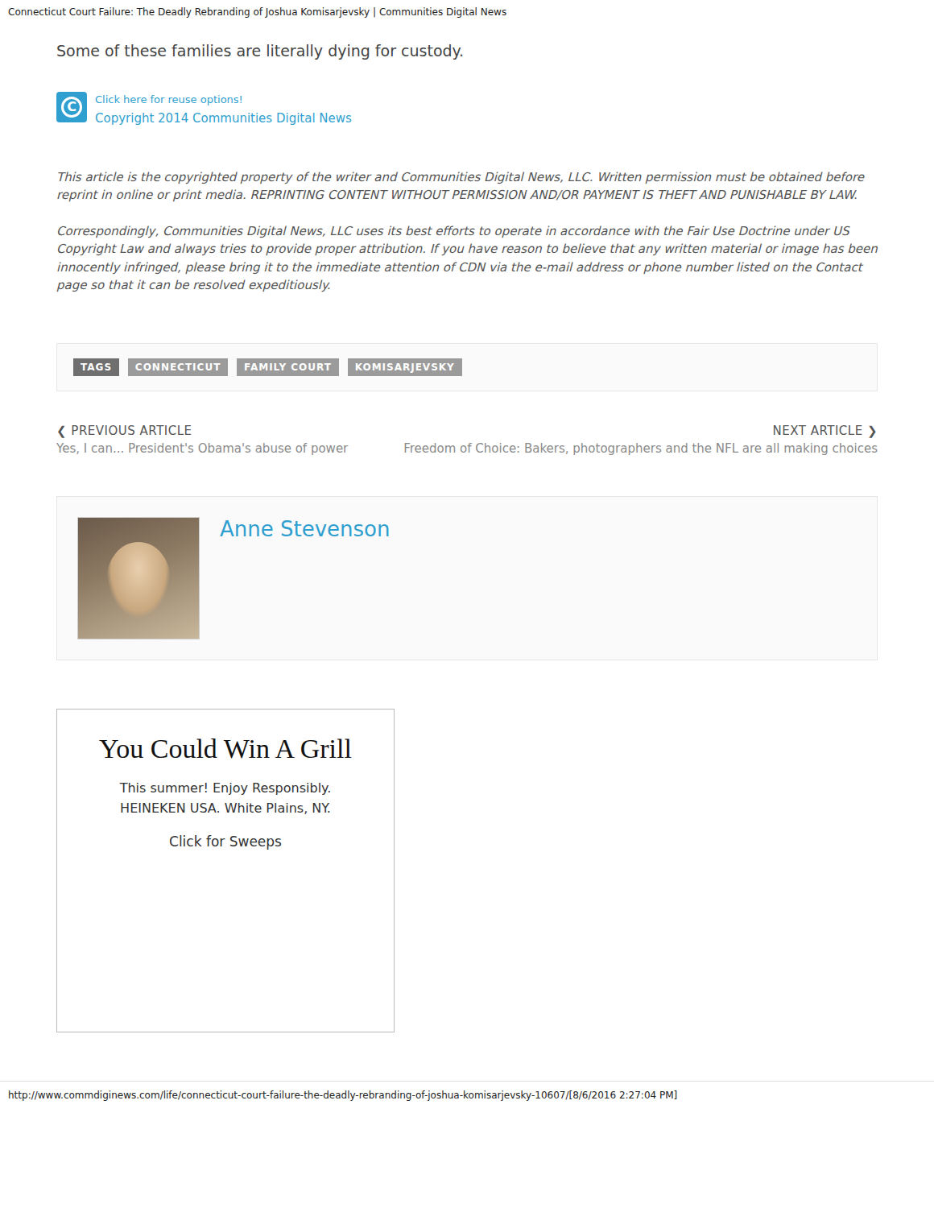Connecticut Court Failure: The Deadly Rebranding of Joshua Komisarjevsky | Communities Digital News
Some of these families are literally dying for custody.
Click here for reuse options! Copyright 2014 Communities Digital News
This article is the copyrighted property of the writer and Communities Digital News, LLC. Written permission must be obtained before reprint in online or print media. REPRINTING CONTENT WITHOUT PERMISSION AND/OR PAYMENT IS THEFT AND PUNISHABLE BY LAW.
Correspondingly, Communities Digital News, LLC uses its best efforts to operate in accordance with the Fair Use Doctrine under US Copyright Law and always tries to provide proper attribution. If you have reason to believe that any written material or image has been innocently infringed, please bring it to the immediate attention of CDN via the e-mail address or phone number listed on the Contact page so that it can be resolved expeditiously.
TAGS CONNECTICUT FAMILY COURT KOMISARJEVSKY
❮ PREVIOUS ARTICLE
Yes, I can... President's Obama's abuse of power
NEXT ARTICLE ❯
Freedom of Choice: Bakers, photographers and the NFL are all making choices
Anne Stevenson
You Could Win A Grill
This summer! Enjoy Responsibly.
HEINEKEN USA. White Plains, NY.
Click for Sweeps
http://www.commdiginews.com/life/connecticut-court-failure-the-deadly-rebranding-of-joshua-komisarjevsky-10607/[8/6/2016 2:27:04 PM]